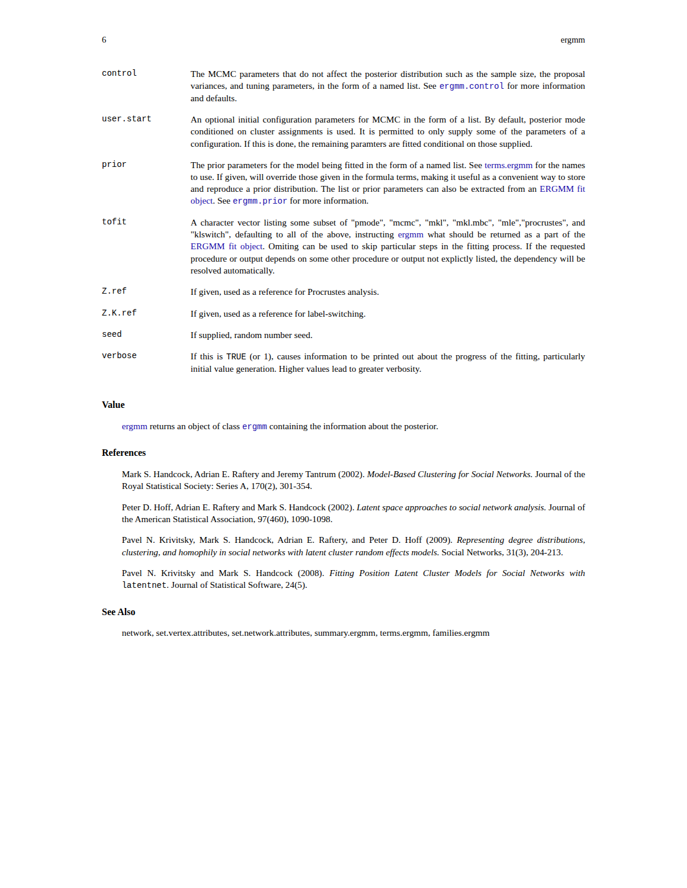6 ergmm
| control | The MCMC parameters that do not affect the posterior distribution such as the sample size, the proposal variances, and tuning parameters, in the form of a named list. See ergmm.control for more information and defaults. |
| user.start | An optional initial configuration parameters for MCMC in the form of a list. By default, posterior mode conditioned on cluster assignments is used. It is permitted to only supply some of the parameters of a configuration. If this is done, the remaining paramters are fitted conditional on those supplied. |
| prior | The prior parameters for the model being fitted in the form of a named list. See terms.ergmm for the names to use. If given, will override those given in the formula terms, making it useful as a convenient way to store and reproduce a prior distribution. The list or prior parameters can also be extracted from an ERGMM fit object . See ergmm.prior for more information. |
| tofit | A character vector listing some subset of "pmode", "mcmc", "mkl", "mkl.mbc", "mle","procrustes", and "klswitch", defaulting to all of the above, instructing ergmm what should be returned as a part of the ERGMM fit object . Omiting can be used to skip particular steps in the fitting process. If the requested procedure or output depends on some other procedure or output not explictly listed, the dependency will be resolved automatically. |
| Z.ref | If given, used as a reference for Procrustes analysis. |
| Z.K.ref | If given, used as a reference for label-switching. |
| seed | If supplied, random number seed. |
| verbose | If this is TRUE (or 1), causes information to be printed out about the progress of the fitting, particularly initial value generation. Higher values lead to greater verbosity. |
Value
ergmm returns an object of class ergmm containing the information about the posterior.
References
Mark S. Handcock, Adrian E. Raftery and Jeremy Tantrum (2002). Model-Based Clustering for Social Networks. Journal of the Royal Statistical Society: Series A, 170(2), 301-354.
Peter D. Hoff, Adrian E. Raftery and Mark S. Handcock (2002). Latent space approaches to social network analysis. Journal of the American Statistical Association, 97(460), 1090-1098.
Pavel N. Krivitsky, Mark S. Handcock, Adrian E. Raftery, and Peter D. Hoff (2009). Representing degree distributions, clustering, and homophily in social networks with latent cluster random effects models. Social Networks, 31(3), 204-213.
Pavel N. Krivitsky and Mark S. Handcock (2008). Fitting Position Latent Cluster Models for Social Networks with latentnet. Journal of Statistical Software, 24(5).
See Also
network, set.vertex.attributes, set.network.attributes, summary.ergmm, terms.ergmm, families.ergmm